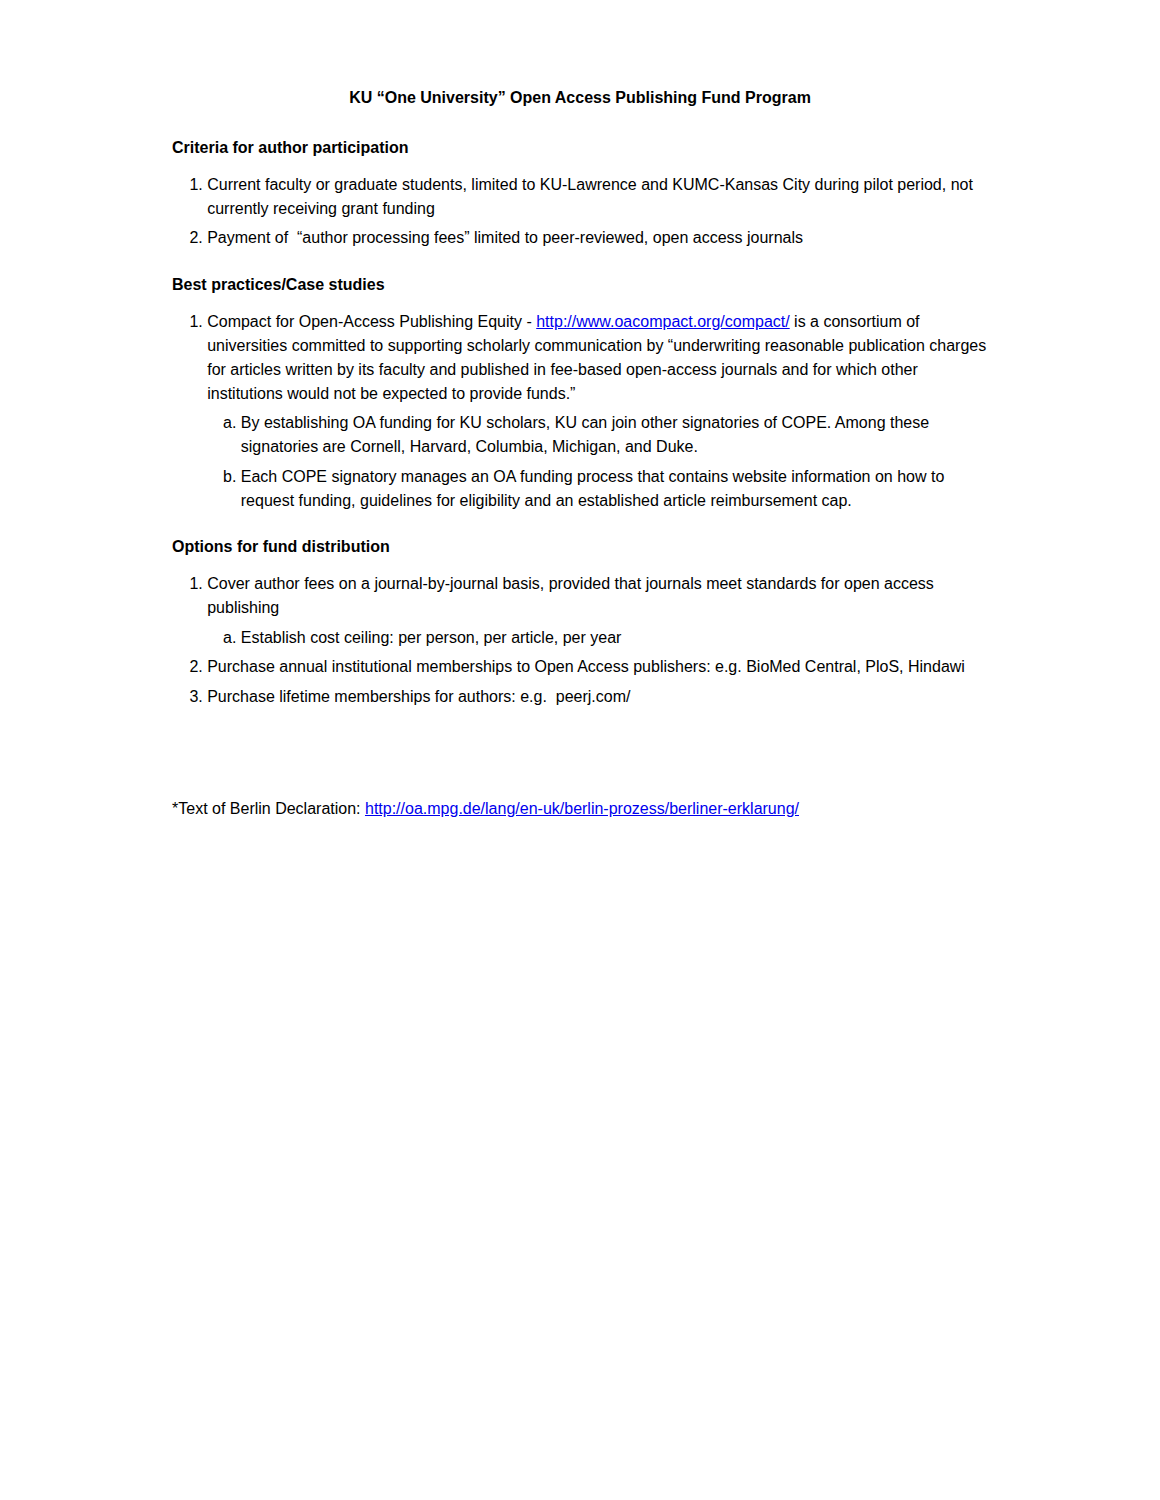KU “One University” Open Access Publishing Fund Program
Criteria for author participation
Current faculty or graduate students, limited to KU-Lawrence and KUMC-Kansas City during pilot period, not currently receiving grant funding
Payment of “author processing fees” limited to peer-reviewed, open access journals
Best practices/Case studies
Compact for Open-Access Publishing Equity - http://www.oacompact.org/compact/ is a consortium of universities committed to supporting scholarly communication by “underwriting reasonable publication charges for articles written by its faculty and published in fee-based open-access journals and for which other institutions would not be expected to provide funds.”
By establishing OA funding for KU scholars, KU can join other signatories of COPE. Among these signatories are Cornell, Harvard, Columbia, Michigan, and Duke.
Each COPE signatory manages an OA funding process that contains website information on how to request funding, guidelines for eligibility and an established article reimbursement cap.
Options for fund distribution
Cover author fees on a journal-by-journal basis, provided that journals meet standards for open access publishing
Establish cost ceiling: per person, per article, per year
Purchase annual institutional memberships to Open Access publishers: e.g. BioMed Central, PloS, Hindawi
Purchase lifetime memberships for authors: e.g. peerj.com/
*Text of Berlin Declaration: http://oa.mpg.de/lang/en-uk/berlin-prozess/berliner-erklarung/